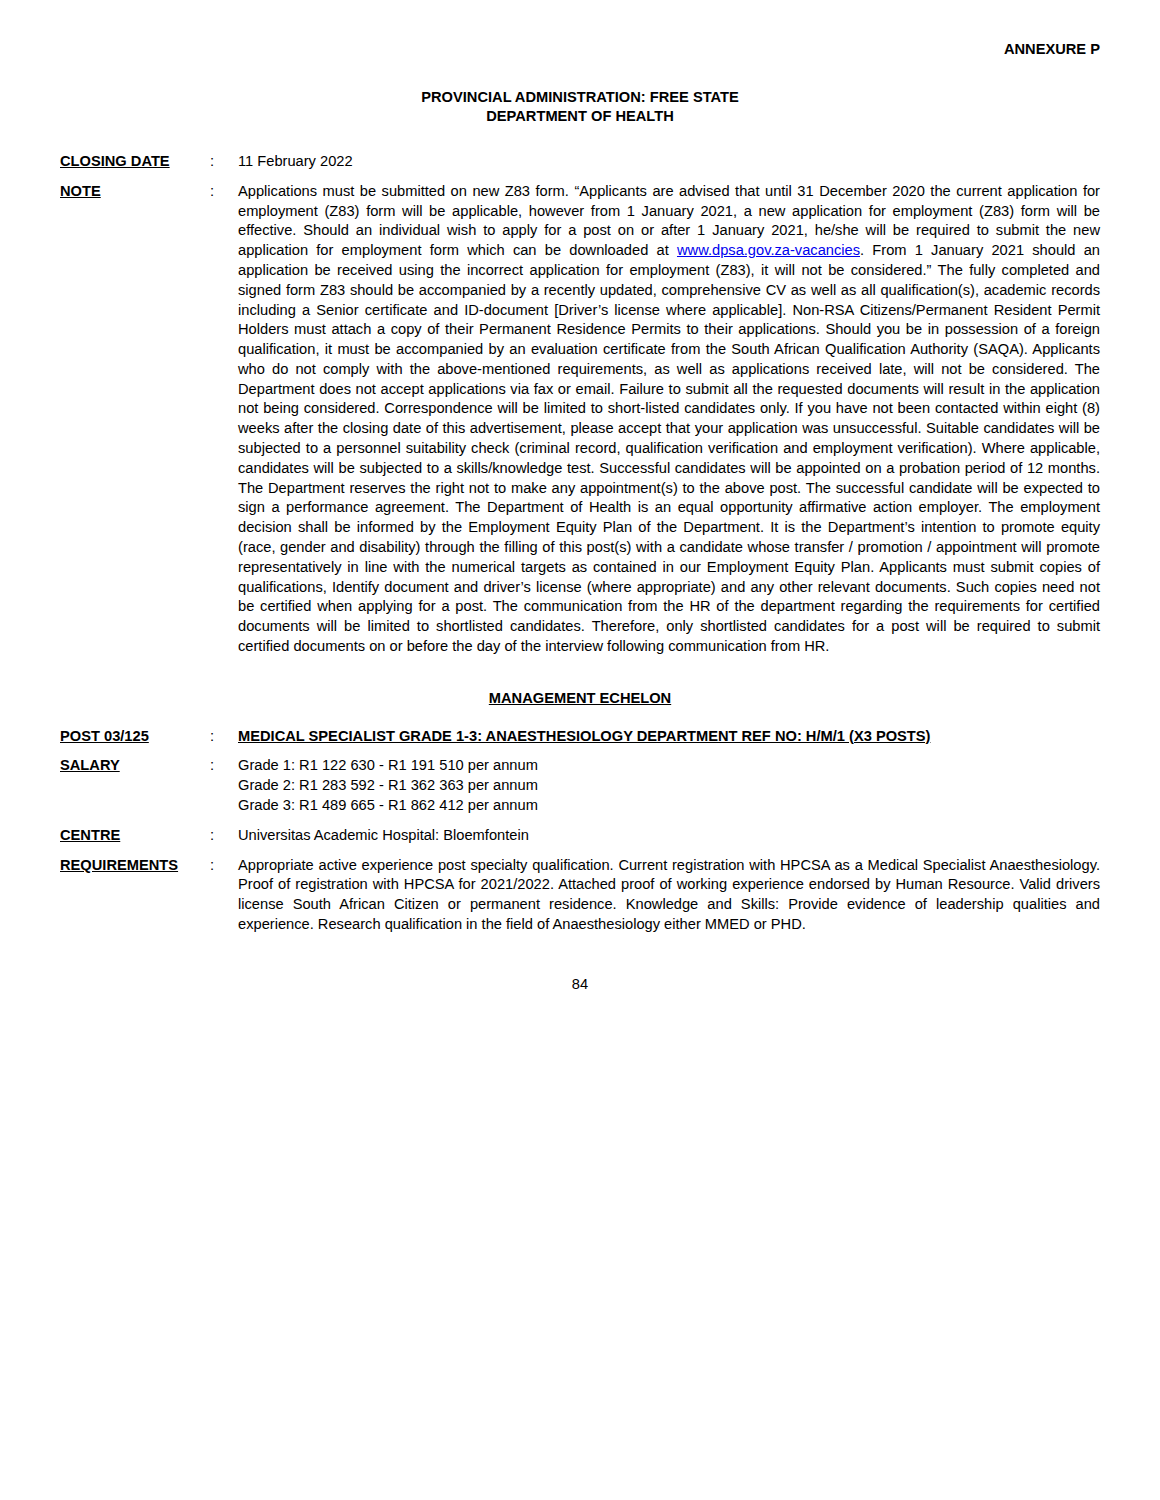ANNEXURE P
PROVINCIAL ADMINISTRATION: FREE STATE
DEPARTMENT OF HEALTH
| CLOSING DATE | : | 11 February 2022 |
| NOTE | : | Applications must be submitted on new Z83 form. “Applicants are advised that until 31 December 2020 the current application for employment (Z83) form will be applicable, however from 1 January 2021, a new application for employment (Z83) form will be effective. Should an individual wish to apply for a post on or after 1 January 2021, he/she will be required to submit the new application for employment form which can be downloaded at www.dpsa.gov.za-vacancies . From 1 January 2021 should an application be received using the incorrect application for employment (Z83), it will not be considered.” The fully completed and signed form Z83 should be accompanied by a recently updated, comprehensive CV as well as all qualification(s), academic records including a Senior certificate and ID-document [Driver’s license where applicable]. Non-RSA Citizens/Permanent Resident Permit Holders must attach a copy of their Permanent Residence Permits to their applications. Should you be in possession of a foreign qualification, it must be accompanied by an evaluation certificate from the South African Qualification Authority (SAQA). Applicants who do not comply with the above-mentioned requirements, as well as applications received late, will not be considered. The Department does not accept applications via fax or email. Failure to submit all the requested documents will result in the application not being considered. Correspondence will be limited to short-listed candidates only. If you have not been contacted within eight (8) weeks after the closing date of this advertisement, please accept that your application was unsuccessful. Suitable candidates will be subjected to a personnel suitability check (criminal record, qualification verification and employment verification). Where applicable, candidates will be subjected to a skills/knowledge test. Successful candidates will be appointed on a probation period of 12 months. The Department reserves the right not to make any appointment(s) to the above post. The successful candidate will be expected to sign a performance agreement. The Department of Health is an equal opportunity affirmative action employer. The employment decision shall be informed by the Employment Equity Plan of the Department. It is the Department’s intention to promote equity (race, gender and disability) through the filling of this post(s) with a candidate whose transfer / promotion / appointment will promote representatively in line with the numerical targets as contained in our Employment Equity Plan. Applicants must submit copies of qualifications, Identify document and driver’s license (where appropriate) and any other relevant documents. Such copies need not be certified when applying for a post. The communication from the HR of the department regarding the requirements for certified documents will be limited to shortlisted candidates. Therefore, only shortlisted candidates for a post will be required to submit certified documents on or before the day of the interview following communication from HR. |
MANAGEMENT ECHELON
| POST 03/125 | : | MEDICAL SPECIALIST GRADE 1-3: ANAESTHESIOLOGY DEPARTMENT REF NO: H/M/1 (X3 POSTS) |
| SALARY | : | Grade 1: R1 122 630 - R1 191 510 per annum Grade 2: R1 283 592 - R1 362 363 per annum Grade 3: R1 489 665 - R1 862 412 per annum |
| CENTRE | : | Universitas Academic Hospital: Bloemfontein |
| REQUIREMENTS | : | Appropriate active experience post specialty qualification. Current registration with HPCSA as a Medical Specialist Anaesthesiology. Proof of registration with HPCSA for 2021/2022. Attached proof of working experience endorsed by Human Resource. Valid drivers license South African Citizen or permanent residence. Knowledge and Skills: Provide evidence of leadership qualities and experience. Research qualification in the field of Anaesthesiology either MMED or PHD. |
84